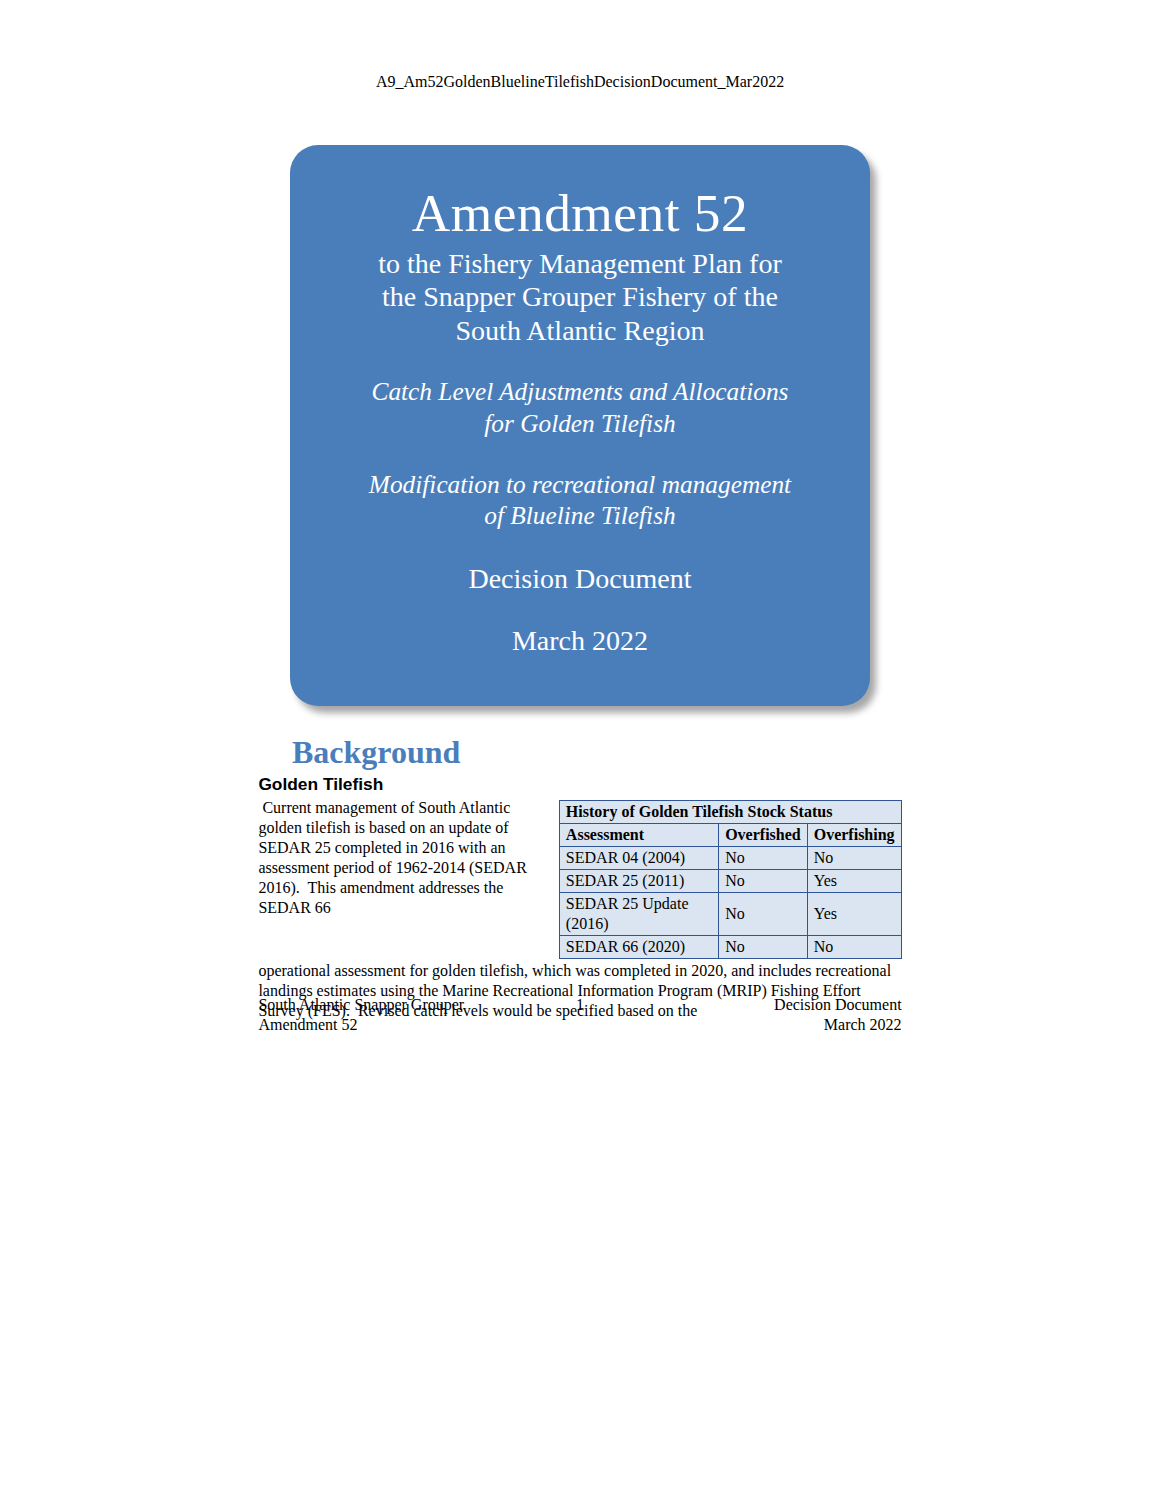A9_Am52GoldenBluelineTilefishDecisionDocument_Mar2022
Amendment 52
to the Fishery Management Plan for
the Snapper Grouper Fishery of the
South Atlantic Region
Catch Level Adjustments and Allocations
for Golden Tilefish
Modification to recreational management
of Blueline Tilefish
Decision Document
March 2022
Background
Golden Tilefish
Current management of South Atlantic golden tilefish is based on an update of SEDAR 25 completed in 2016 with an assessment period of 1962-2014 (SEDAR 2016). This amendment addresses the SEDAR 66
| History of Golden Tilefish Stock Status |
| --- |
| Assessment | Overfished | Overfishing |
| SEDAR 04 (2004) | No | No |
| SEDAR 25 (2011) | No | Yes |
| SEDAR 25 Update (2016) | No | Yes |
| SEDAR 66 (2020) | No | No |
operational assessment for golden tilefish, which was completed in 2020, and includes recreational landings estimates using the Marine Recreational Information Program (MRIP) Fishing Effort Survey (FES). Revised catch levels would be specified based on the
| South Atlantic Snapper Grouper Amendment 52 | 1 | Decision Document March 2022 |